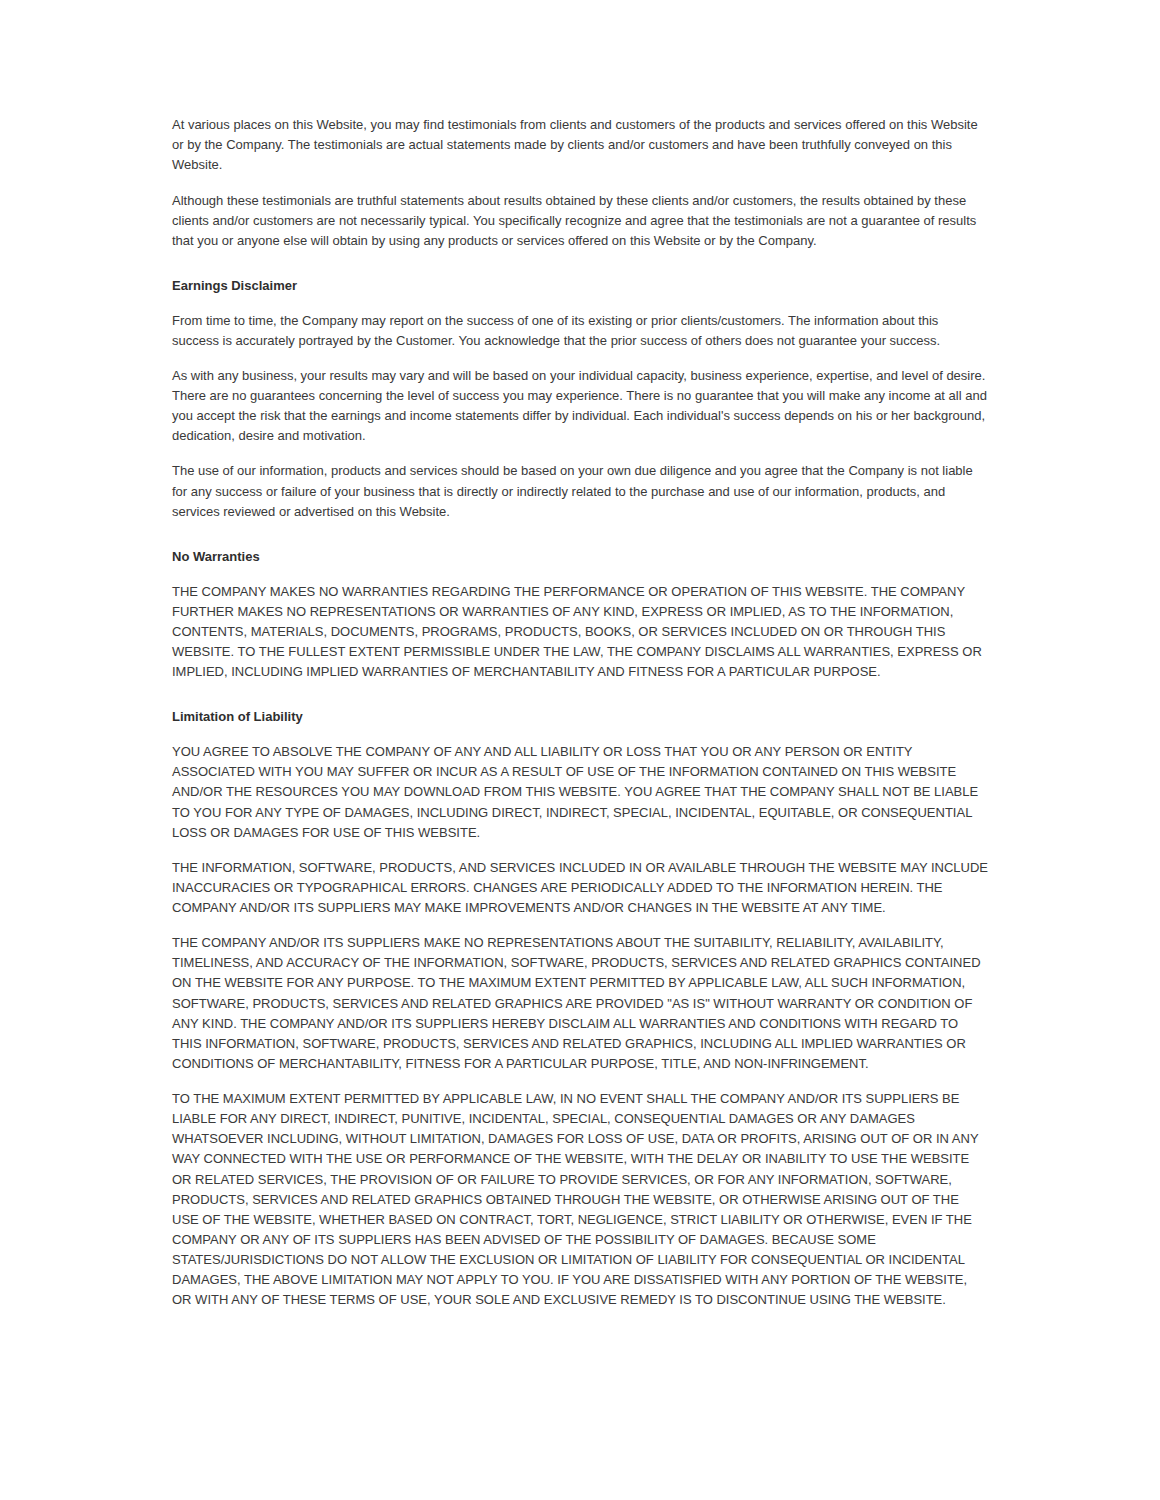At various places on this Website, you may find testimonials from clients and customers of the products and services offered on this Website or by the Company. The testimonials are actual statements made by clients and/or customers and have been truthfully conveyed on this Website.
Although these testimonials are truthful statements about results obtained by these clients and/or customers, the results obtained by these clients and/or customers are not necessarily typical. You specifically recognize and agree that the testimonials are not a guarantee of results that you or anyone else will obtain by using any products or services offered on this Website or by the Company.
Earnings Disclaimer
From time to time, the Company may report on the success of one of its existing or prior clients/customers. The information about this success is accurately portrayed by the Customer. You acknowledge that the prior success of others does not guarantee your success.
As with any business, your results may vary and will be based on your individual capacity, business experience, expertise, and level of desire. There are no guarantees concerning the level of success you may experience. There is no guarantee that you will make any income at all and you accept the risk that the earnings and income statements differ by individual. Each individual's success depends on his or her background, dedication, desire and motivation.
The use of our information, products and services should be based on your own due diligence and you agree that the Company is not liable for any success or failure of your business that is directly or indirectly related to the purchase and use of our information, products, and services reviewed or advertised on this Website.
No Warranties
THE COMPANY MAKES NO WARRANTIES REGARDING THE PERFORMANCE OR OPERATION OF THIS WEBSITE. THE COMPANY FURTHER MAKES NO REPRESENTATIONS OR WARRANTIES OF ANY KIND, EXPRESS OR IMPLIED, AS TO THE INFORMATION, CONTENTS, MATERIALS, DOCUMENTS, PROGRAMS, PRODUCTS, BOOKS, OR SERVICES INCLUDED ON OR THROUGH THIS WEBSITE. TO THE FULLEST EXTENT PERMISSIBLE UNDER THE LAW, THE COMPANY DISCLAIMS ALL WARRANTIES, EXPRESS OR IMPLIED, INCLUDING IMPLIED WARRANTIES OF MERCHANTABILITY AND FITNESS FOR A PARTICULAR PURPOSE.
Limitation of Liability
YOU AGREE TO ABSOLVE THE COMPANY OF ANY AND ALL LIABILITY OR LOSS THAT YOU OR ANY PERSON OR ENTITY ASSOCIATED WITH YOU MAY SUFFER OR INCUR AS A RESULT OF USE OF THE INFORMATION CONTAINED ON THIS WEBSITE AND/OR THE RESOURCES YOU MAY DOWNLOAD FROM THIS WEBSITE. YOU AGREE THAT THE COMPANY SHALL NOT BE LIABLE TO YOU FOR ANY TYPE OF DAMAGES, INCLUDING DIRECT, INDIRECT, SPECIAL, INCIDENTAL, EQUITABLE, OR CONSEQUENTIAL LOSS OR DAMAGES FOR USE OF THIS WEBSITE.
THE INFORMATION, SOFTWARE, PRODUCTS, AND SERVICES INCLUDED IN OR AVAILABLE THROUGH THE WEBSITE MAY INCLUDE INACCURACIES OR TYPOGRAPHICAL ERRORS. CHANGES ARE PERIODICALLY ADDED TO THE INFORMATION HEREIN. THE COMPANY AND/OR ITS SUPPLIERS MAY MAKE IMPROVEMENTS AND/OR CHANGES IN THE WEBSITE AT ANY TIME.
THE COMPANY AND/OR ITS SUPPLIERS MAKE NO REPRESENTATIONS ABOUT THE SUITABILITY, RELIABILITY, AVAILABILITY, TIMELINESS, AND ACCURACY OF THE INFORMATION, SOFTWARE, PRODUCTS, SERVICES AND RELATED GRAPHICS CONTAINED ON THE WEBSITE FOR ANY PURPOSE. TO THE MAXIMUM EXTENT PERMITTED BY APPLICABLE LAW, ALL SUCH INFORMATION, SOFTWARE, PRODUCTS, SERVICES AND RELATED GRAPHICS ARE PROVIDED "AS IS" WITHOUT WARRANTY OR CONDITION OF ANY KIND. THE COMPANY AND/OR ITS SUPPLIERS HEREBY DISCLAIM ALL WARRANTIES AND CONDITIONS WITH REGARD TO THIS INFORMATION, SOFTWARE, PRODUCTS, SERVICES AND RELATED GRAPHICS, INCLUDING ALL IMPLIED WARRANTIES OR CONDITIONS OF MERCHANTABILITY, FITNESS FOR A PARTICULAR PURPOSE, TITLE, AND NON-INFRINGEMENT.
TO THE MAXIMUM EXTENT PERMITTED BY APPLICABLE LAW, IN NO EVENT SHALL THE COMPANY AND/OR ITS SUPPLIERS BE LIABLE FOR ANY DIRECT, INDIRECT, PUNITIVE, INCIDENTAL, SPECIAL, CONSEQUENTIAL DAMAGES OR ANY DAMAGES WHATSOEVER INCLUDING, WITHOUT LIMITATION, DAMAGES FOR LOSS OF USE, DATA OR PROFITS, ARISING OUT OF OR IN ANY WAY CONNECTED WITH THE USE OR PERFORMANCE OF THE WEBSITE, WITH THE DELAY OR INABILITY TO USE THE WEBSITE OR RELATED SERVICES, THE PROVISION OF OR FAILURE TO PROVIDE SERVICES, OR FOR ANY INFORMATION, SOFTWARE, PRODUCTS, SERVICES AND RELATED GRAPHICS OBTAINED THROUGH THE WEBSITE, OR OTHERWISE ARISING OUT OF THE USE OF THE WEBSITE, WHETHER BASED ON CONTRACT, TORT, NEGLIGENCE, STRICT LIABILITY OR OTHERWISE, EVEN IF THE COMPANY OR ANY OF ITS SUPPLIERS HAS BEEN ADVISED OF THE POSSIBILITY OF DAMAGES. BECAUSE SOME STATES/JURISDICTIONS DO NOT ALLOW THE EXCLUSION OR LIMITATION OF LIABILITY FOR CONSEQUENTIAL OR INCIDENTAL DAMAGES, THE ABOVE LIMITATION MAY NOT APPLY TO YOU. IF YOU ARE DISSATISFIED WITH ANY PORTION OF THE WEBSITE, OR WITH ANY OF THESE TERMS OF USE, YOUR SOLE AND EXCLUSIVE REMEDY IS TO DISCONTINUE USING THE WEBSITE.